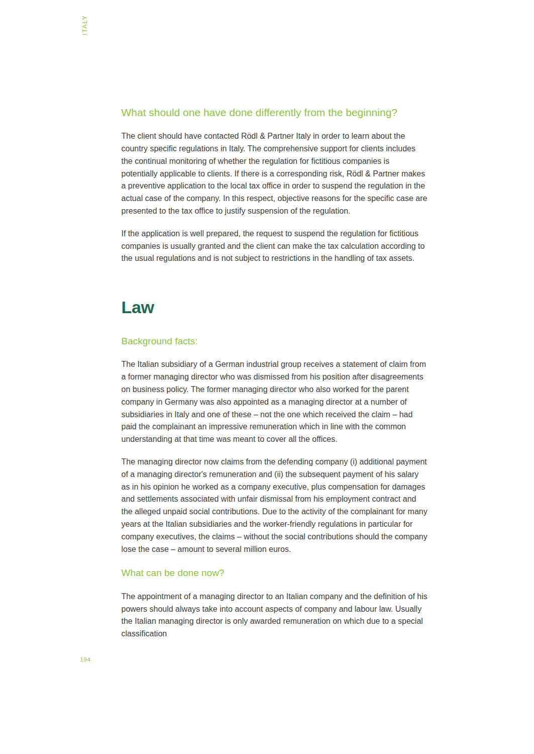Italy
What should one have done differently from the beginning?
The client should have contacted Rödl & Partner Italy in order to learn about the country specific regulations in Italy. The comprehensive support for clients includes the continual monitoring of whether the regulation for fictitious companies is potentially applicable to clients. If there is a corresponding risk, Rödl & Partner makes a preventive application to the local tax office in order to suspend the regulation in the actual case of the company. In this respect, objective reasons for the specific case are presented to the tax office to justify suspension of the regulation.
If the application is well prepared, the request to suspend the regulation for fictitious companies is usually granted and the client can make the tax calculation according to the usual regulations and is not subject to restrictions in the handling of tax assets.
Law
Background facts:
The Italian subsidiary of a German industrial group receives a statement of claim from a former managing director who was dismissed from his position after disagreements on business policy. The former managing director who also worked for the parent company in Germany was also appointed as a managing director at a number of subsidiaries in Italy and one of these – not the one which received the claim – had paid the complainant an impressive remuneration which in line with the common understanding at that time was meant to cover all the offices.
The managing director now claims from the defending company (i) additional payment of a managing director's remuneration and (ii) the subsequent payment of his salary as in his opinion he worked as a company executive, plus compensation for damages and settlements associated with unfair dismissal from his employment contract and the alleged unpaid social contributions. Due to the activity of the complainant for many years at the Italian subsidiaries and the worker-friendly regulations in particular for company executives, the claims – without the social contributions should the company lose the case – amount to several million euros.
What can be done now?
The appointment of a managing director to an Italian company and the definition of his powers should always take into account aspects of company and labour law. Usually the Italian managing director is only awarded remuneration on which due to a special classification
194